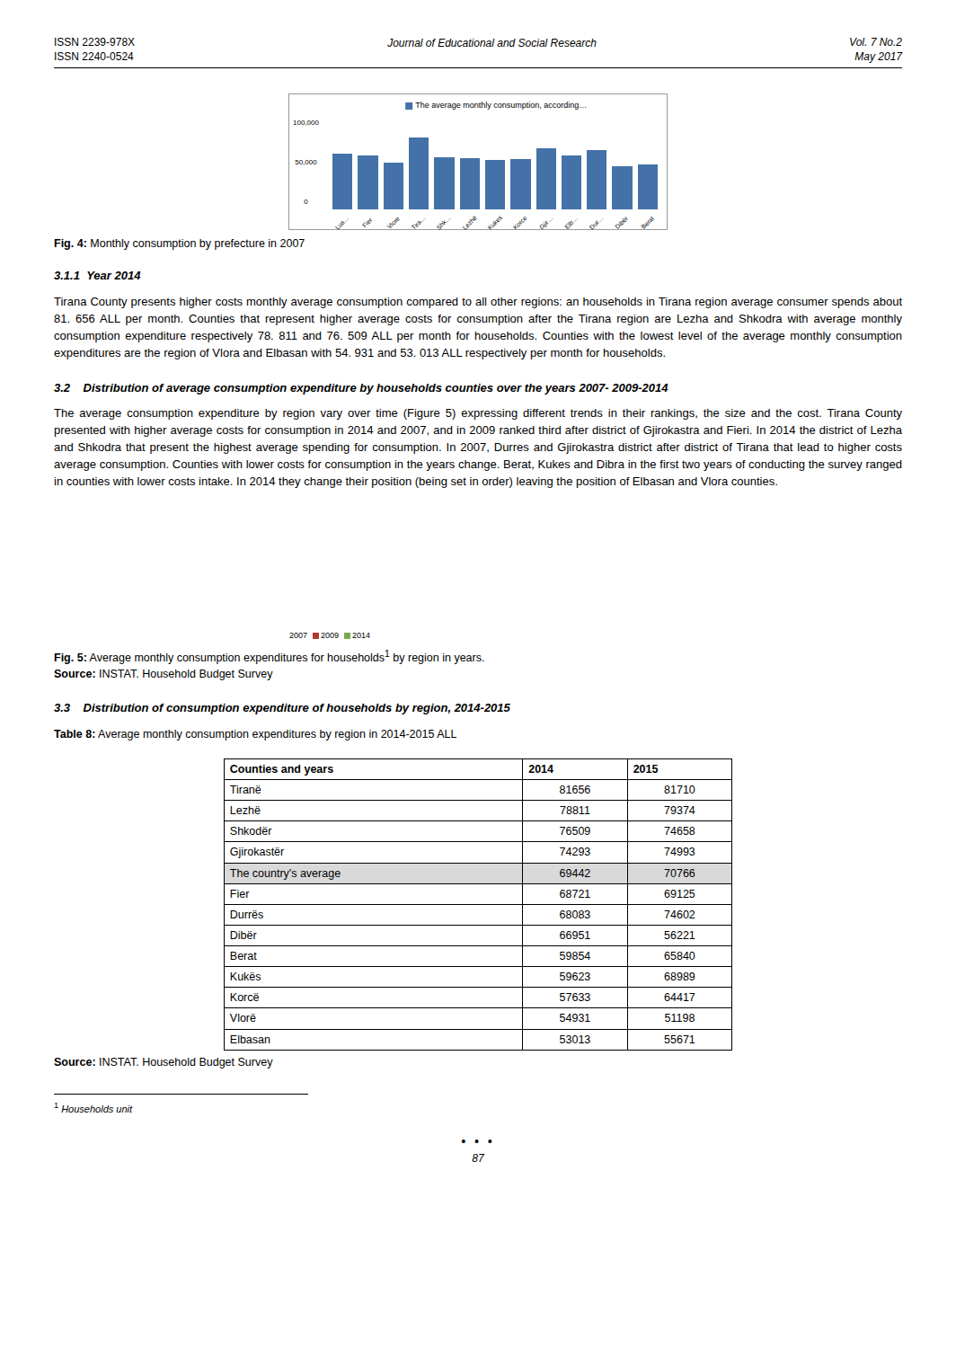ISSN 2239-978X
ISSN 2240-0524
Journal of Educational and Social Research
Vol. 7 No.2
May 2017
The average monthly consumption, according…
100,000
50,000
0
Lus… Fier Vlore Tira… Shk… Lezhë Kukes Korce Gjir… Elb… Dur… Dibër Berat
Fig. 4: Monthly consumption by prefecture in 2007
3.1.1 Year 2014
Tirana County presents higher costs monthly average consumption compared to all other regions: an households in Tirana region average consumer spends about 81. 656 ALL per month. Counties that represent higher average costs for consumption after the Tirana region are Lezha and Shkodra with average monthly consumption expenditure respectively 78. 811 and 76. 509 ALL per month for households. Counties with the lowest level of the average monthly consumption expenditures are the region of Vlora and Elbasan with 54. 931 and 53. 013 ALL respectively per month for households.
3.2 Distribution of average consumption expenditure by households counties over the years 2007- 2009-2014
The average consumption expenditure by region vary over time (Figure 5) expressing different trends in their rankings, the size and the cost. Tirana County presented with higher average costs for consumption in 2014 and 2007, and in 2009 ranked third after district of Gjirokastra and Fieri. In 2014 the district of Lezha and Shkodra that present the highest average spending for consumption. In 2007, Durres and Gjirokastra district after district of Tirana that lead to higher costs average consumption. Counties with lower costs for consumption in the years change. Berat, Kukes and Dibra in the first two years of conducting the survey ranged in counties with lower costs intake. In 2014 they change their position (being set in order) leaving the position of Elbasan and Vlora counties.
2007 2009 2014
Fig. 5: Average monthly consumption expenditures for households1 by region in years.
Source: INSTAT. Household Budget Survey
3.3 Distribution of consumption expenditure of households by region, 2014-2015
Table 8: Average monthly consumption expenditures by region in 2014-2015 ALL
| Counties and years | 2014 | 2015 |
| --- | --- | --- |
| Tiranë | 81656 | 81710 |
| Lezhë | 78811 | 79374 |
| Shkodër | 76509 | 74658 |
| Gjirokastër | 74293 | 74993 |
| The country's average | 69442 | 70766 |
| Fier | 68721 | 69125 |
| Durrës | 68083 | 74602 |
| Dibër | 66951 | 56221 |
| Berat | 59854 | 65840 |
| Kukës | 59623 | 68989 |
| Korcë | 57633 | 64417 |
| Vlorë | 54931 | 51198 |
| Elbasan | 53013 | 55671 |
Source: INSTAT. Household Budget Survey
1 Households unit
• • •
87